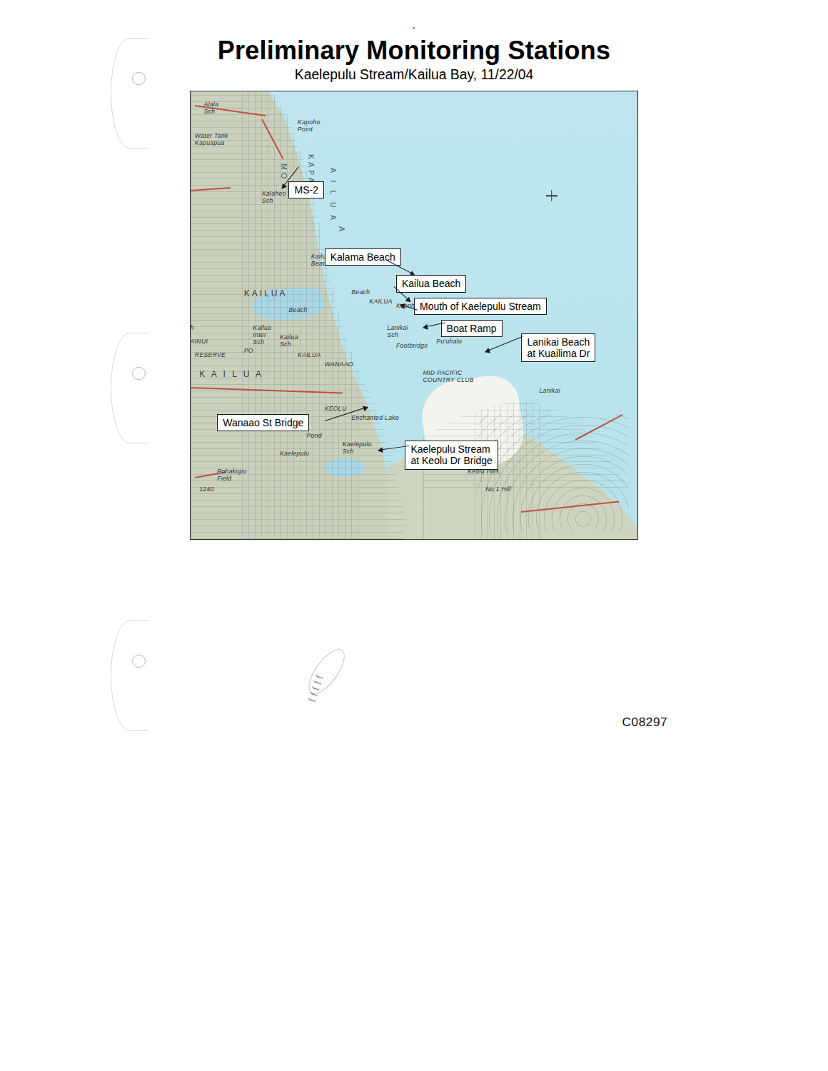'
Preliminary Monitoring Stations
Kaelepulu Stream/Kailua Bay, 11/22/04
Alala
Sch Water Tank
Kapuapua Kapoho
Point MO KAPAA A I L U A A Kalaheo
Sch Kailua
Beach KAILUA Beach Beach KAILUA Kapoho Beach Alala Point
Lanikai Lanikai
Sch Footbridge Pu'uhalo h AINUI RESERVE K A I L U A Kailua
Inter
Sch Kailua
Sch PO KAILUA WANAAO MID PACIFIC
COUNTRY CLUB Lanikai KEOLU Enchanted Lake Pond Kaelepulu
Sch Kaelepulu Pohakupu
Field 1240 Keolu Hills No 1 Hill
MS-2
Kalama Beach
Kailua Beach
Mouth of Kaelepulu Stream
Boat Ramp
Lanikai Beach
at Kuailima Dr
Wanaao St Bridge
Kaelepulu Stream
at Keolu Dr Bridge
f f f f f
C08297